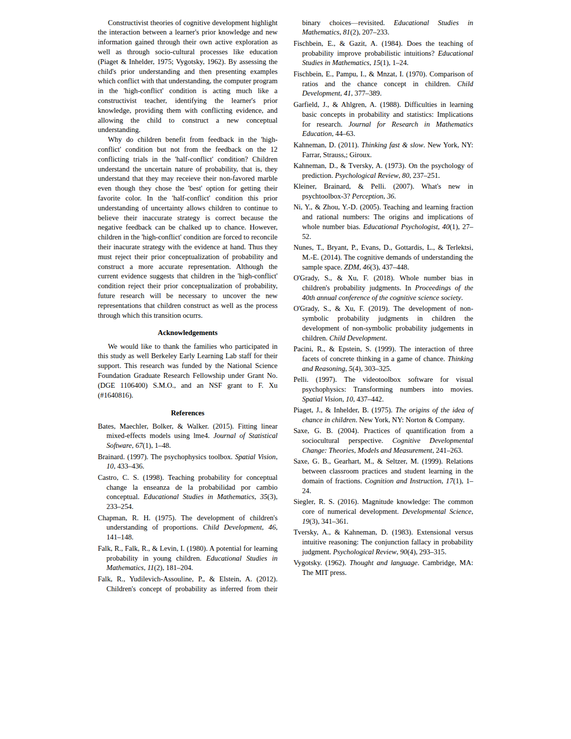Constructivist theories of cognitive development highlight the interaction between a learner's prior knowledge and new information gained through their own active exploration as well as through socio-cultural processes like education (Piaget & Inhelder, 1975; Vygotsky, 1962). By assessing the child's prior understanding and then presenting examples which conflict with that understanding, the computer program in the 'high-conflict' condition is acting much like a constructivist teacher, identifying the learner's prior knowledge, providing them with conflicting evidence, and allowing the child to construct a new conceptual understanding.
Why do children benefit from feedback in the 'high-conflict' condition but not from the feedback on the 12 conflicting trials in the 'half-conflict' condition? Children understand the uncertain nature of probability, that is, they understand that they may receieve their non-favored marble even though they chose the 'best' option for getting their favorite color. In the 'half-conflict' condition this prior understanding of uncertainty allows children to continue to believe their inaccurate strategy is correct because the negative feedback can be chalked up to chance. However, children in the 'high-conflict' condition are forced to reconcile their inacurate strategy with the evidence at hand. Thus they must reject their prior conceptualization of probability and construct a more accurate representation. Although the current evidence suggests that children in the 'high-conflict' condition reject their prior conceptualization of probability, future research will be necessary to uncover the new representations that children construct as well as the process through which this transition ocurrs.
Acknowledgements
We would like to thank the families who participated in this study as well Berkeley Early Learning Lab staff for their support. This research was funded by the National Science Foundation Graduate Research Fellowship under Grant No. (DGE 1106400) S.M.O., and an NSF grant to F. Xu (#1640816).
References
Bates, Maechler, Bolker, & Walker. (2015). Fitting linear mixed-effects models using lme4. Journal of Statistical Software, 67(1), 1–48.
Brainard. (1997). The psychophysics toolbox. Spatial Vision, 10, 433–436.
Castro, C. S. (1998). Teaching probability for conceptual change la enseanza de la probabilidad por cambio conceptual. Educational Studies in Mathematics, 35(3), 233–254.
Chapman, R. H. (1975). The development of children's understanding of proportions. Child Development, 46, 141–148.
Falk, R., Falk, R., & Levin, I. (1980). A potential for learning probability in young children. Educational Studies in Mathematics, 11(2), 181–204.
Falk, R., Yudilevich-Assouline, P., & Elstein, A. (2012). Children's concept of probability as inferred from their binary choices—revisited. Educational Studies in Mathematics, 81(2), 207–233.
Fischbein, E., & Gazit, A. (1984). Does the teaching of probability improve probabilistic intuitions? Educational Studies in Mathematics, 15(1), 1–24.
Fischbein, E., Pampu, I., & Mnzat, I. (1970). Comparison of ratios and the chance concept in children. Child Development, 41, 377–389.
Garfield, J., & Ahlgren, A. (1988). Difficulties in learning basic concepts in probability and statistics: Implications for research. Journal for Research in Mathematics Education, 44–63.
Kahneman, D. (2011). Thinking fast & slow. New York, NY: Farrar, Strauss,; Giroux.
Kahneman, D., & Tversky, A. (1973). On the psychology of prediction. Psychological Review, 80, 237–251.
Kleiner, Brainard, & Pelli. (2007). What's new in psychtoolbox-3? Perception, 36.
Ni, Y., & Zhou, Y.-D. (2005). Teaching and learning fraction and rational numbers: The origins and implications of whole number bias. Educational Psychologist, 40(1), 27–52.
Nunes, T., Bryant, P., Evans, D., Gottardis, L., & Terlektsi, M.-E. (2014). The cognitive demands of understanding the sample space. ZDM, 46(3), 437–448.
O'Grady, S., & Xu, F. (2018). Whole number bias in children's probability judgments. In Proceedings of the 40th annual conference of the cognitive science society.
O'Grady, S., & Xu, F. (2019). The development of non-symbolic probability judgments in children the development of non-symbolic probability judgements in children. Child Development.
Pacini, R., & Epstein, S. (1999). The interaction of three facets of concrete thinking in a game of chance. Thinking and Reasoning, 5(4), 303–325.
Pelli. (1997). The videotoolbox software for visual psychophysics: Transforming numbers into movies. Spatial Vision, 10, 437–442.
Piaget, J., & Inhelder, B. (1975). The origins of the idea of chance in children. New York, NY: Norton & Company.
Saxe, G. B. (2004). Practices of quantification from a sociocultural perspective. Cognitive Developmental Change: Theories, Models and Measurement, 241–263.
Saxe, G. B., Gearhart, M., & Seltzer, M. (1999). Relations between classroom practices and student learning in the domain of fractions. Cognition and Instruction, 17(1), 1–24.
Siegler, R. S. (2016). Magnitude knowledge: The common core of numerical development. Developmental Science, 19(3), 341–361.
Tversky, A., & Kahneman, D. (1983). Extensional versus intuitive reasoning: The conjunction fallacy in probability judgment. Psychological Review, 90(4), 293–315.
Vygotsky. (1962). Thought and language. Cambridge, MA: The MIT press.